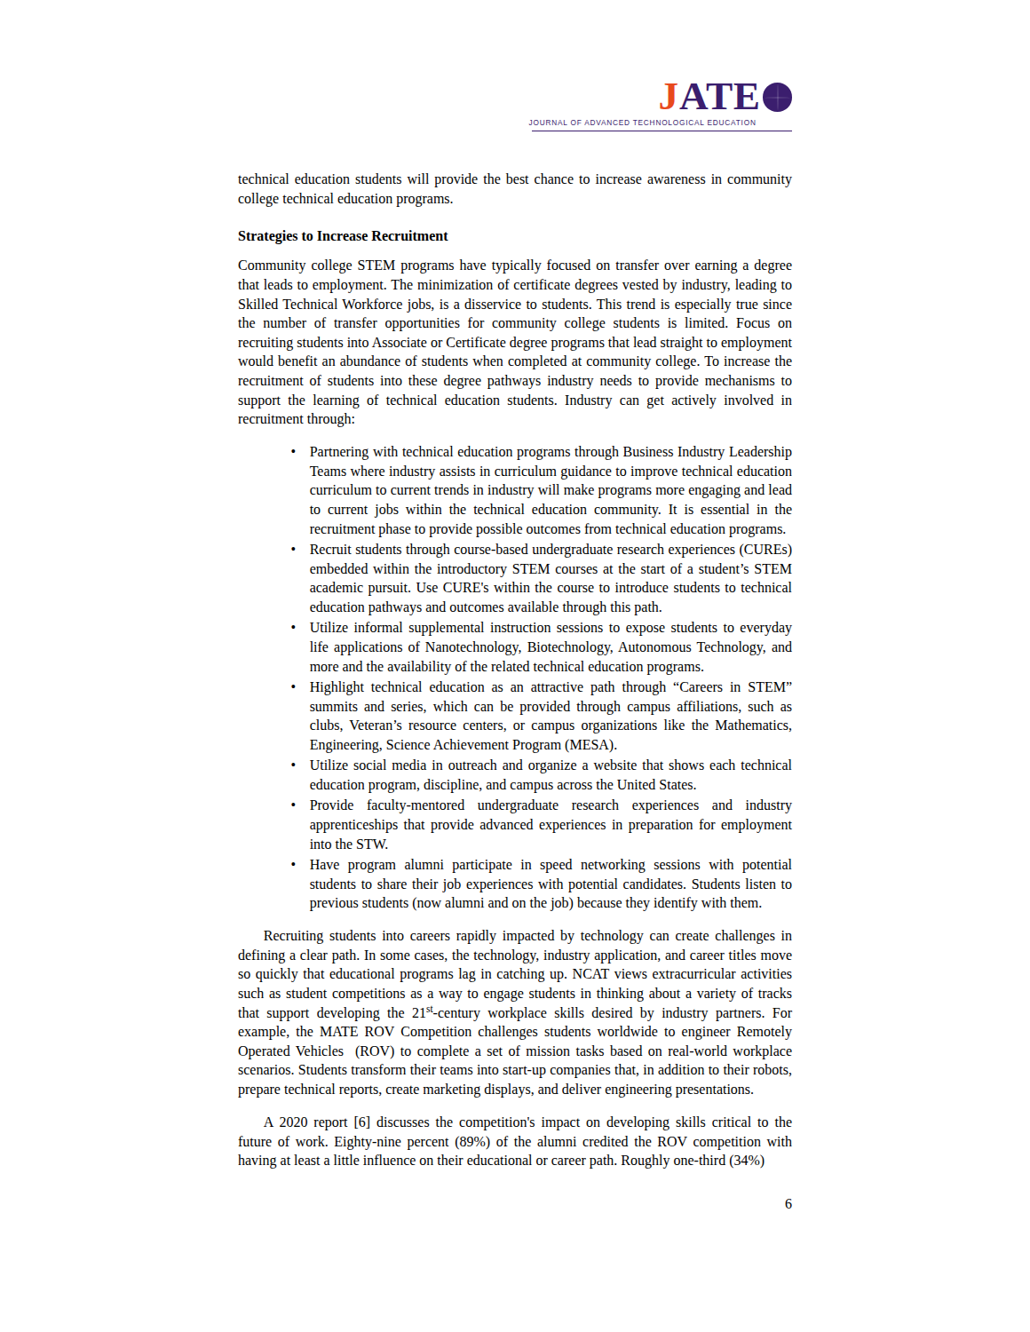JATE JOURNAL OF ADVANCED TECHNOLOGICAL EDUCATION
technical education students will provide the best chance to increase awareness in community college technical education programs.
Strategies to Increase Recruitment
Community college STEM programs have typically focused on transfer over earning a degree that leads to employment. The minimization of certificate degrees vested by industry, leading to Skilled Technical Workforce jobs, is a disservice to students. This trend is especially true since the number of transfer opportunities for community college students is limited. Focus on recruiting students into Associate or Certificate degree programs that lead straight to employment would benefit an abundance of students when completed at community college. To increase the recruitment of students into these degree pathways industry needs to provide mechanisms to support the learning of technical education students. Industry can get actively involved in recruitment through:
Partnering with technical education programs through Business Industry Leadership Teams where industry assists in curriculum guidance to improve technical education curriculum to current trends in industry will make programs more engaging and lead to current jobs within the technical education community. It is essential in the recruitment phase to provide possible outcomes from technical education programs.
Recruit students through course-based undergraduate research experiences (CUREs) embedded within the introductory STEM courses at the start of a student’s STEM academic pursuit. Use CURE's within the course to introduce students to technical education pathways and outcomes available through this path.
Utilize informal supplemental instruction sessions to expose students to everyday life applications of Nanotechnology, Biotechnology, Autonomous Technology, and more and the availability of the related technical education programs.
Highlight technical education as an attractive path through “Careers in STEM” summits and series, which can be provided through campus affiliations, such as clubs, Veteran’s resource centers, or campus organizations like the Mathematics, Engineering, Science Achievement Program (MESA).
Utilize social media in outreach and organize a website that shows each technical education program, discipline, and campus across the United States.
Provide faculty-mentored undergraduate research experiences and industry apprenticeships that provide advanced experiences in preparation for employment into the STW.
Have program alumni participate in speed networking sessions with potential students to share their job experiences with potential candidates. Students listen to previous students (now alumni and on the job) because they identify with them.
Recruiting students into careers rapidly impacted by technology can create challenges in defining a clear path. In some cases, the technology, industry application, and career titles move so quickly that educational programs lag in catching up. NCAT views extracurricular activities such as student competitions as a way to engage students in thinking about a variety of tracks that support developing the 21st-century workplace skills desired by industry partners. For example, the MATE ROV Competition challenges students worldwide to engineer Remotely Operated Vehicles (ROV) to complete a set of mission tasks based on real-world workplace scenarios. Students transform their teams into start-up companies that, in addition to their robots, prepare technical reports, create marketing displays, and deliver engineering presentations.
A 2020 report [6] discusses the competition's impact on developing skills critical to the future of work. Eighty-nine percent (89%) of the alumni credited the ROV competition with having at least a little influence on their educational or career path. Roughly one-third (34%)
6